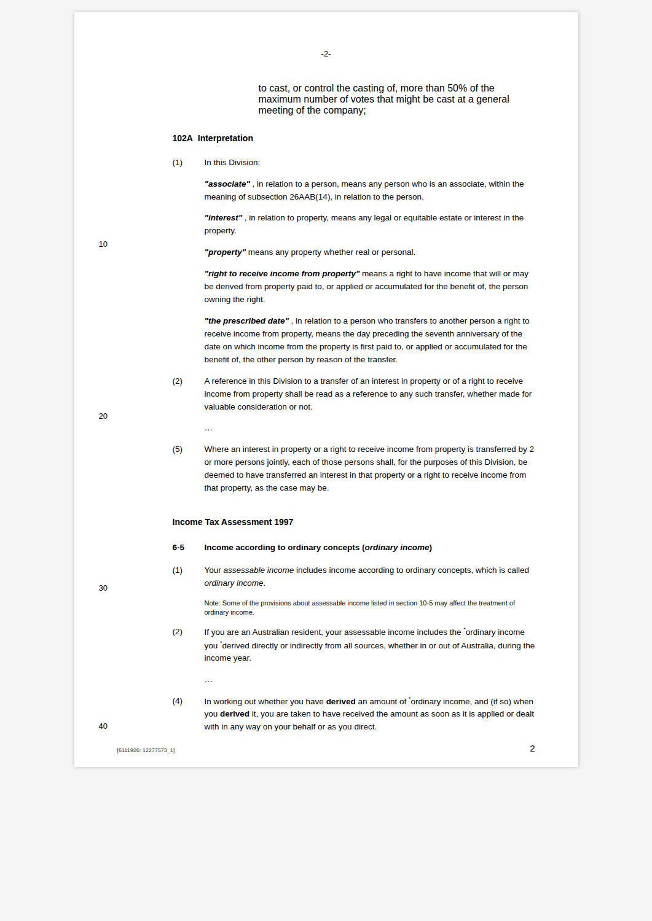-2-
to cast, or control the casting of, more than 50% of the maximum number of votes that might be cast at a general meeting of the company;
102A Interpretation
(1)
In this Division:
"associate" , in relation to a person, means any person who is an associate, within the meaning of subsection 26AAB(14), in relation to the person.
"interest" , in relation to property, means any legal or equitable estate or interest in the property.
"property" means any property whether real or personal.
"right to receive income from property" means a right to have income that will or may be derived from property paid to, or applied or accumulated for the benefit of, the person owning the right.
"the prescribed date" , in relation to a person who transfers to another person a right to receive income from property, means the day preceding the seventh anniversary of the date on which income from the property is first paid to, or applied or accumulated for the benefit of, the other person by reason of the transfer.
(2)
A reference in this Division to a transfer of an interest in property or of a right to receive income from property shall be read as a reference to any such transfer, whether made for valuable consideration or not.
…
(5)
Where an interest in property or a right to receive income from property is transferred by 2 or more persons jointly, each of those persons shall, for the purposes of this Division, be deemed to have transferred an interest in that property or a right to receive income from that property, as the case may be.
Income Tax Assessment 1997
6-5
Income according to ordinary concepts (ordinary income)
(1)
Your assessable income includes income according to ordinary concepts, which is called ordinary income.
Note: Some of the provisions about assessable income listed in section 10-5 may affect the treatment of ordinary income.
(2)
If you are an Australian resident, your assessable income includes the *ordinary income you *derived directly or indirectly from all sources, whether in or out of Australia, during the income year.
…
(4)
In working out whether you have derived an amount of *ordinary income, and (if so) when you derived it, you are taken to have received the amount as soon as it is applied or dealt with in any way on your behalf or as you direct.
10
20
30
40
[6111926: 12277573_1]
2